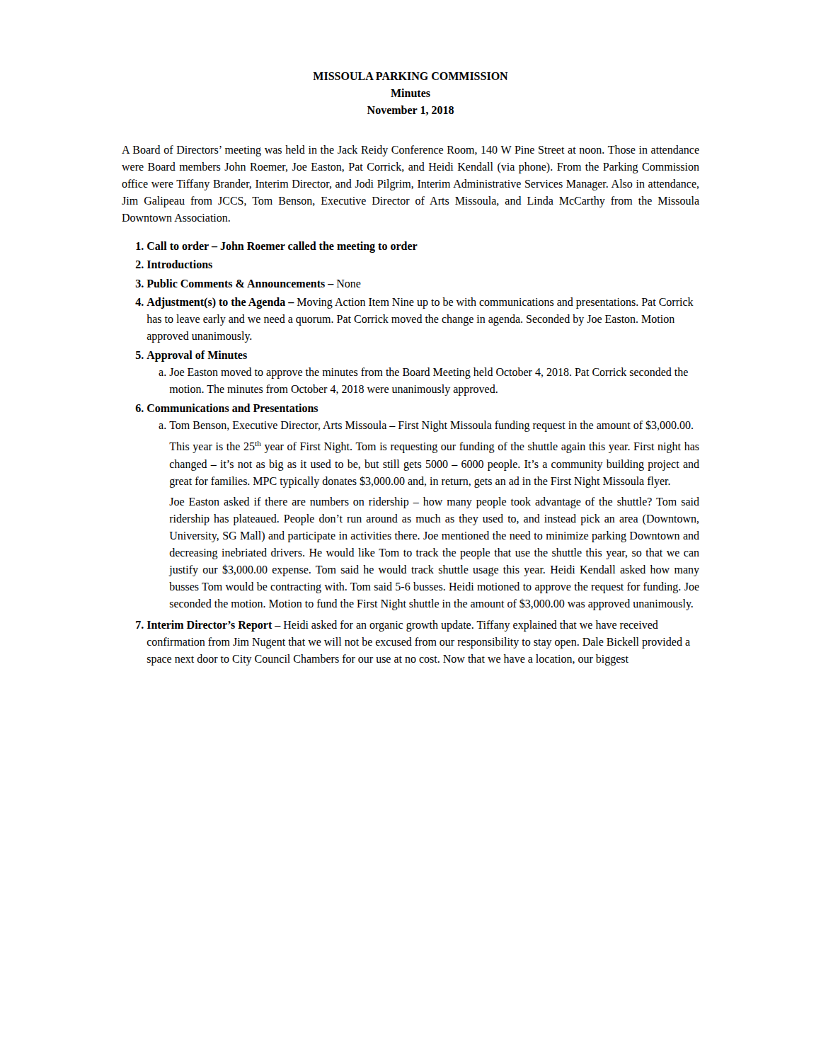MISSOULA PARKING COMMISSION
Minutes
November 1, 2018
A Board of Directors’ meeting was held in the Jack Reidy Conference Room, 140 W Pine Street at noon. Those in attendance were Board members John Roemer, Joe Easton, Pat Corrick, and Heidi Kendall (via phone). From the Parking Commission office were Tiffany Brander, Interim Director, and Jodi Pilgrim, Interim Administrative Services Manager. Also in attendance, Jim Galipeau from JCCS, Tom Benson, Executive Director of Arts Missoula, and Linda McCarthy from the Missoula Downtown Association.
Call to order – John Roemer called the meeting to order
Introductions
Public Comments & Announcements – None
Adjustment(s) to the Agenda – Moving Action Item Nine up to be with communications and presentations. Pat Corrick has to leave early and we need a quorum. Pat Corrick moved the change in agenda. Seconded by Joe Easton. Motion approved unanimously.
Approval of Minutes
Joe Easton moved to approve the minutes from the Board Meeting held October 4, 2018. Pat Corrick seconded the motion. The minutes from October 4, 2018 were unanimously approved.
Communications and Presentations
Tom Benson, Executive Director, Arts Missoula – First Night Missoula funding request in the amount of $3,000.00.
This year is the 25th year of First Night. Tom is requesting our funding of the shuttle again this year. First night has changed – it’s not as big as it used to be, but still gets 5000 – 6000 people. It’s a community building project and great for families. MPC typically donates $3,000.00 and, in return, gets an ad in the First Night Missoula flyer.
Joe Easton asked if there are numbers on ridership – how many people took advantage of the shuttle? Tom said ridership has plateaued. People don’t run around as much as they used to, and instead pick an area (Downtown, University, SG Mall) and participate in activities there. Joe mentioned the need to minimize parking Downtown and decreasing inebriated drivers. He would like Tom to track the people that use the shuttle this year, so that we can justify our $3,000.00 expense. Tom said he would track shuttle usage this year. Heidi Kendall asked how many busses Tom would be contracting with. Tom said 5-6 busses. Heidi motioned to approve the request for funding. Joe seconded the motion. Motion to fund the First Night shuttle in the amount of $3,000.00 was approved unanimously.
Interim Director’s Report – Heidi asked for an organic growth update. Tiffany explained that we have received confirmation from Jim Nugent that we will not be excused from our responsibility to stay open. Dale Bickell provided a space next door to City Council Chambers for our use at no cost. Now that we have a location, our biggest